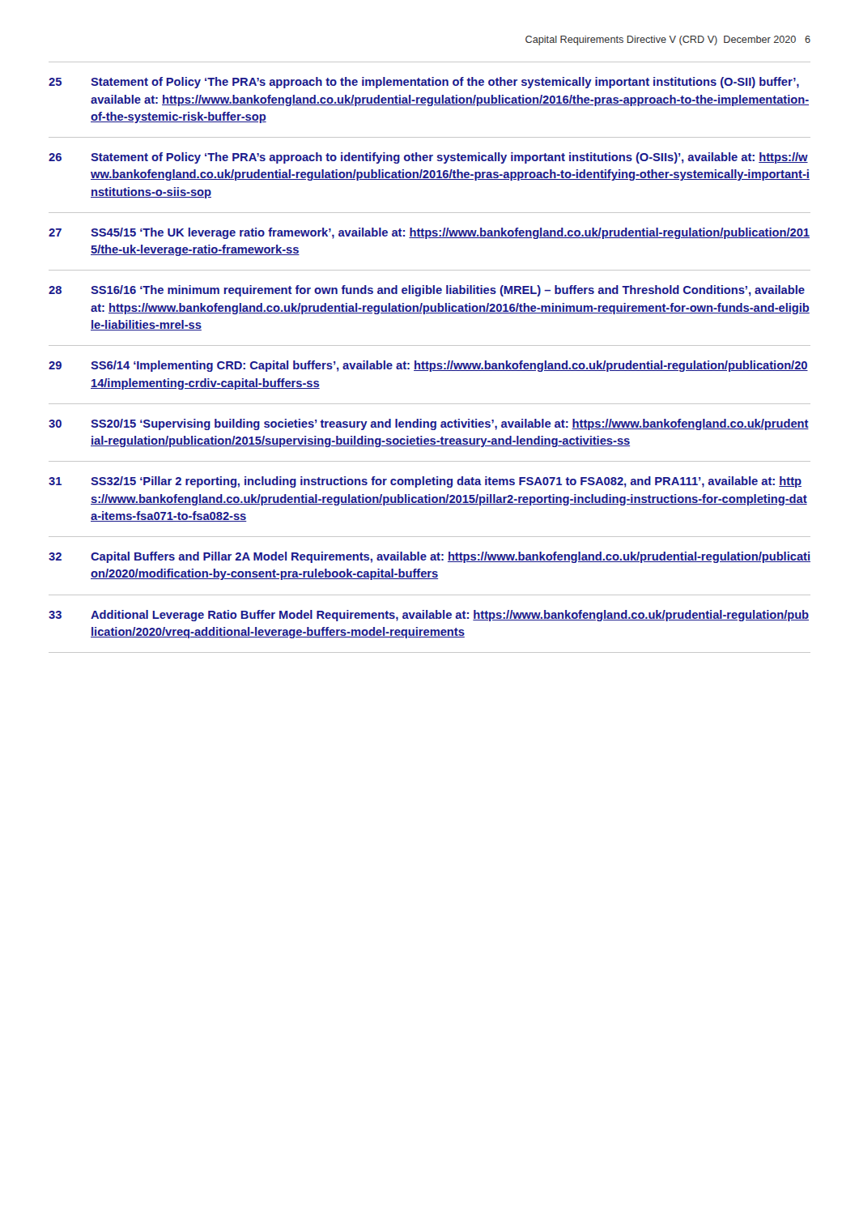Capital Requirements Directive V (CRD V) December 2020 6
| 25 | Statement of Policy ‘The PRA’s approach to the implementation of the other systemically important institutions (O-SII) buffer’, available at: https://www.bankofengland.co.uk/prudential-regulation/publication/2016/the-pras-approach-to-the-implementation-of-the-systemic-risk-buffer-sop |
| 26 | Statement of Policy ‘The PRA’s approach to identifying other systemically important institutions (O-SIIs)’, available at: https://www.bankofengland.co.uk/prudential-regulation/publication/2016/the-pras-approach-to-identifying-other-systemically-important-institutions-o-siis-sop |
| 27 | SS45/15 ‘The UK leverage ratio framework’, available at: https://www.bankofengland.co.uk/prudential-regulation/publication/2015/the-uk-leverage-ratio-framework-ss |
| 28 | SS16/16 ‘The minimum requirement for own funds and eligible liabilities (MREL) – buffers and Threshold Conditions’, available at: https://www.bankofengland.co.uk/prudential-regulation/publication/2016/the-minimum-requirement-for-own-funds-and-eligible-liabilities-mrel-ss |
| 29 | SS6/14 ‘Implementing CRD: Capital buffers’, available at: https://www.bankofengland.co.uk/prudential-regulation/publication/2014/implementing-crdiv-capital-buffers-ss |
| 30 | SS20/15 ‘Supervising building societies’ treasury and lending activities’, available at: https://www.bankofengland.co.uk/prudential-regulation/publication/2015/supervising-building-societies-treasury-and-lending-activities-ss |
| 31 | SS32/15 ‘Pillar 2 reporting, including instructions for completing data items FSA071 to FSA082, and PRA111’, available at: https://www.bankofengland.co.uk/prudential-regulation/publication/2015/pillar2-reporting-including-instructions-for-completing-data-items-fsa071-to-fsa082-ss |
| 32 | Capital Buffers and Pillar 2A Model Requirements, available at: https://www.bankofengland.co.uk/prudential-regulation/publication/2020/modification-by-consent-pra-rulebook-capital-buffers |
| 33 | Additional Leverage Ratio Buffer Model Requirements, available at: https://www.bankofengland.co.uk/prudential-regulation/publication/2020/vreq-additional-leverage-buffers-model-requirements |